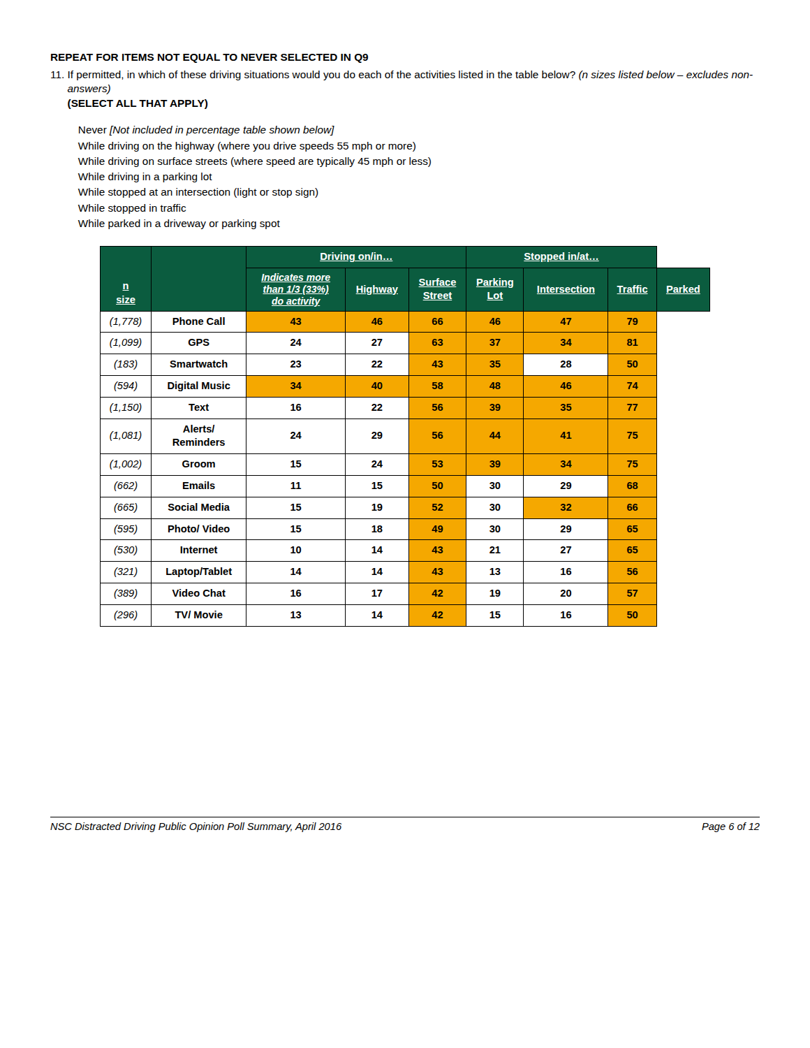REPEAT FOR ITEMS NOT EQUAL TO NEVER SELECTED IN Q9
If permitted, in which of these driving situations would you do each of the activities listed in the table below? (n sizes listed below – excludes non-answers)
(SELECT ALL THAT APPLY)
Never [Not included in percentage table shown below]
While driving on the highway (where you drive speeds 55 mph or more)
While driving on surface streets (where speed are typically 45 mph or less)
While driving in a parking lot
While stopped at an intersection (light or stop sign)
While stopped in traffic
While parked in a driveway or parking spot
| n size | | Driving on/in… | Stopped in/at… |
| --- | --- | --- | --- |
| Indicates more than 1/3 (33%) do activity | Highway | Surface Street | Parking Lot | Intersection | Traffic | Parked |
| (1,778) | Phone Call | 43 | 46 | 66 | 46 | 47 | 79 |
| (1,099) | GPS | 24 | 27 | 63 | 37 | 34 | 81 |
| (183) | Smartwatch | 23 | 22 | 43 | 35 | 28 | 50 |
| (594) | Digital Music | 34 | 40 | 58 | 48 | 46 | 74 |
| (1,150) | Text | 16 | 22 | 56 | 39 | 35 | 77 |
| (1,081) | Alerts/ Reminders | 24 | 29 | 56 | 44 | 41 | 75 |
| (1,002) | Groom | 15 | 24 | 53 | 39 | 34 | 75 |
| (662) | Emails | 11 | 15 | 50 | 30 | 29 | 68 |
| (665) | Social Media | 15 | 19 | 52 | 30 | 32 | 66 |
| (595) | Photo/ Video | 15 | 18 | 49 | 30 | 29 | 65 |
| (530) | Internet | 10 | 14 | 43 | 21 | 27 | 65 |
| (321) | Laptop/Tablet | 14 | 14 | 43 | 13 | 16 | 56 |
| (389) | Video Chat | 16 | 17 | 42 | 19 | 20 | 57 |
| (296) | TV/ Movie | 13 | 14 | 42 | 15 | 16 | 50 |
NSC Distracted Driving Public Opinion Poll Summary, April 2016 Page 6 of 12